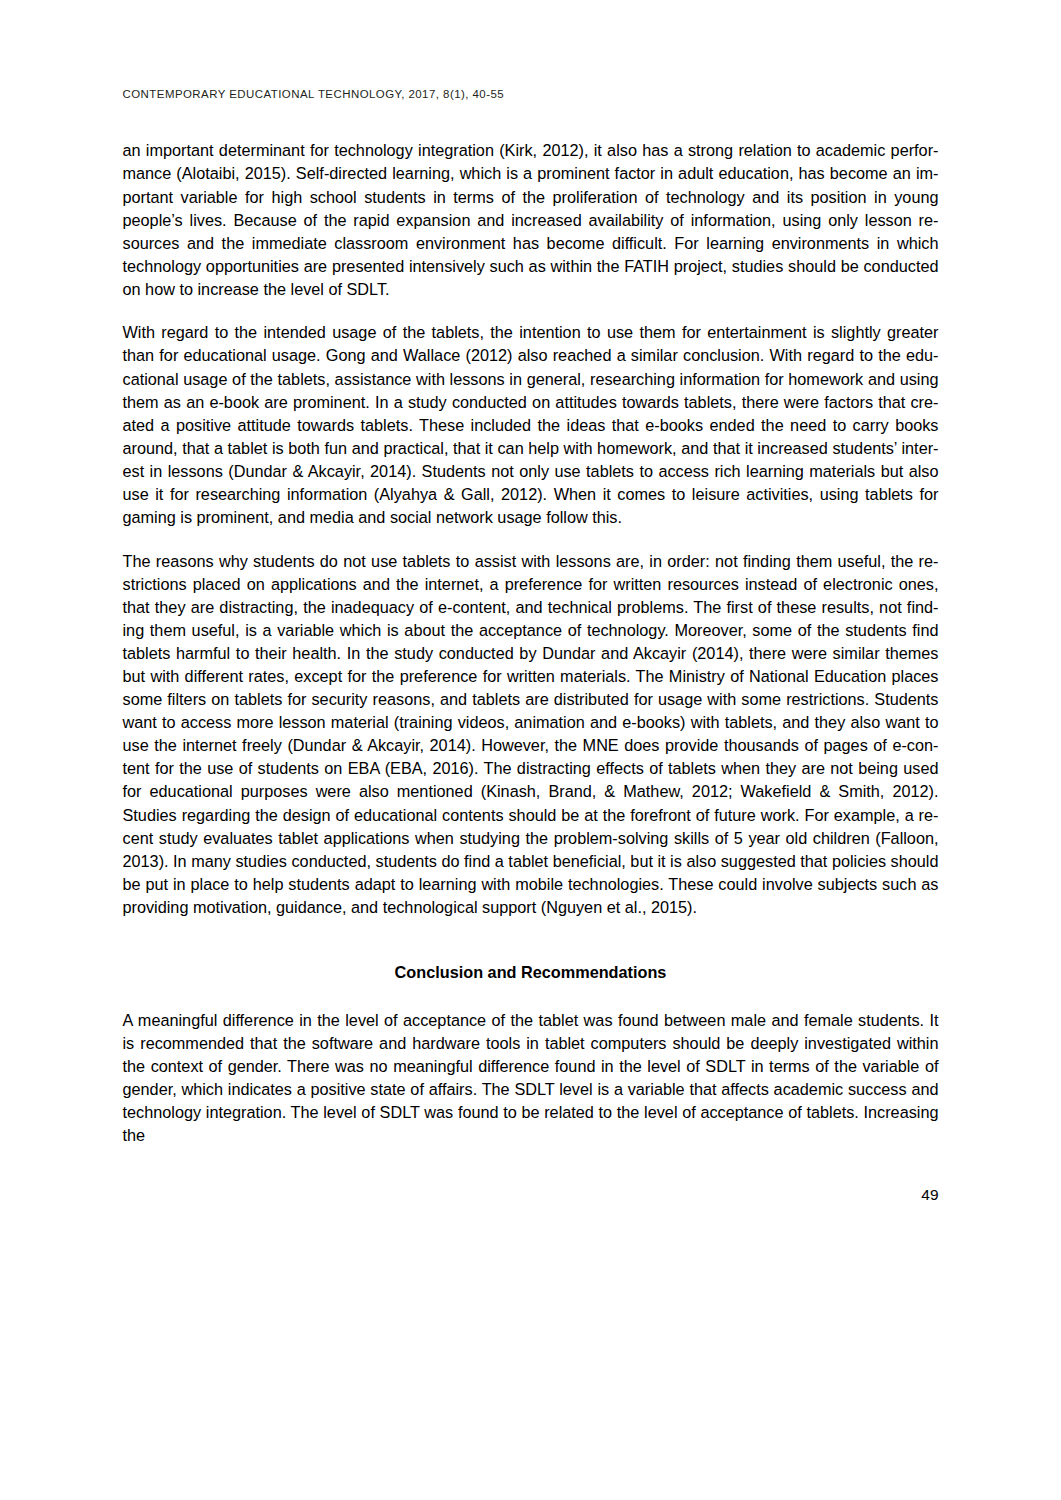Contemporary Educational Technology, 2017, 8(1), 40-55
an important determinant for technology integration (Kirk, 2012), it also has a strong relation to academic performance (Alotaibi, 2015). Self-directed learning, which is a prominent factor in adult education, has become an important variable for high school students in terms of the proliferation of technology and its position in young people’s lives. Because of the rapid expansion and increased availability of information, using only lesson resources and the immediate classroom environment has become difficult. For learning environments in which technology opportunities are presented intensively such as within the FATIH project, studies should be conducted on how to increase the level of SDLT.
With regard to the intended usage of the tablets, the intention to use them for entertainment is slightly greater than for educational usage. Gong and Wallace (2012) also reached a similar conclusion. With regard to the educational usage of the tablets, assistance with lessons in general, researching information for homework and using them as an e-book are prominent. In a study conducted on attitudes towards tablets, there were factors that created a positive attitude towards tablets. These included the ideas that e-books ended the need to carry books around, that a tablet is both fun and practical, that it can help with homework, and that it increased students’ interest in lessons (Dundar & Akcayir, 2014). Students not only use tablets to access rich learning materials but also use it for researching information (Alyahya & Gall, 2012). When it comes to leisure activities, using tablets for gaming is prominent, and media and social network usage follow this.
The reasons why students do not use tablets to assist with lessons are, in order: not finding them useful, the restrictions placed on applications and the internet, a preference for written resources instead of electronic ones, that they are distracting, the inadequacy of e-content, and technical problems. The first of these results, not finding them useful, is a variable which is about the acceptance of technology. Moreover, some of the students find tablets harmful to their health. In the study conducted by Dundar and Akcayir (2014), there were similar themes but with different rates, except for the preference for written materials. The Ministry of National Education places some filters on tablets for security reasons, and tablets are distributed for usage with some restrictions. Students want to access more lesson material (training videos, animation and e-books) with tablets, and they also want to use the internet freely (Dundar & Akcayir, 2014). However, the MNE does provide thousands of pages of e-content for the use of students on EBA (EBA, 2016). The distracting effects of tablets when they are not being used for educational purposes were also mentioned (Kinash, Brand, & Mathew, 2012; Wakefield & Smith, 2012). Studies regarding the design of educational contents should be at the forefront of future work. For example, a recent study evaluates tablet applications when studying the problem-solving skills of 5 year old children (Falloon, 2013). In many studies conducted, students do find a tablet beneficial, but it is also suggested that policies should be put in place to help students adapt to learning with mobile technologies. These could involve subjects such as providing motivation, guidance, and technological support (Nguyen et al., 2015).
Conclusion and Recommendations
A meaningful difference in the level of acceptance of the tablet was found between male and female students. It is recommended that the software and hardware tools in tablet computers should be deeply investigated within the context of gender. There was no meaningful difference found in the level of SDLT in terms of the variable of gender, which indicates a positive state of affairs. The SDLT level is a variable that affects academic success and technology integration. The level of SDLT was found to be related to the level of acceptance of tablets. Increasing the
49